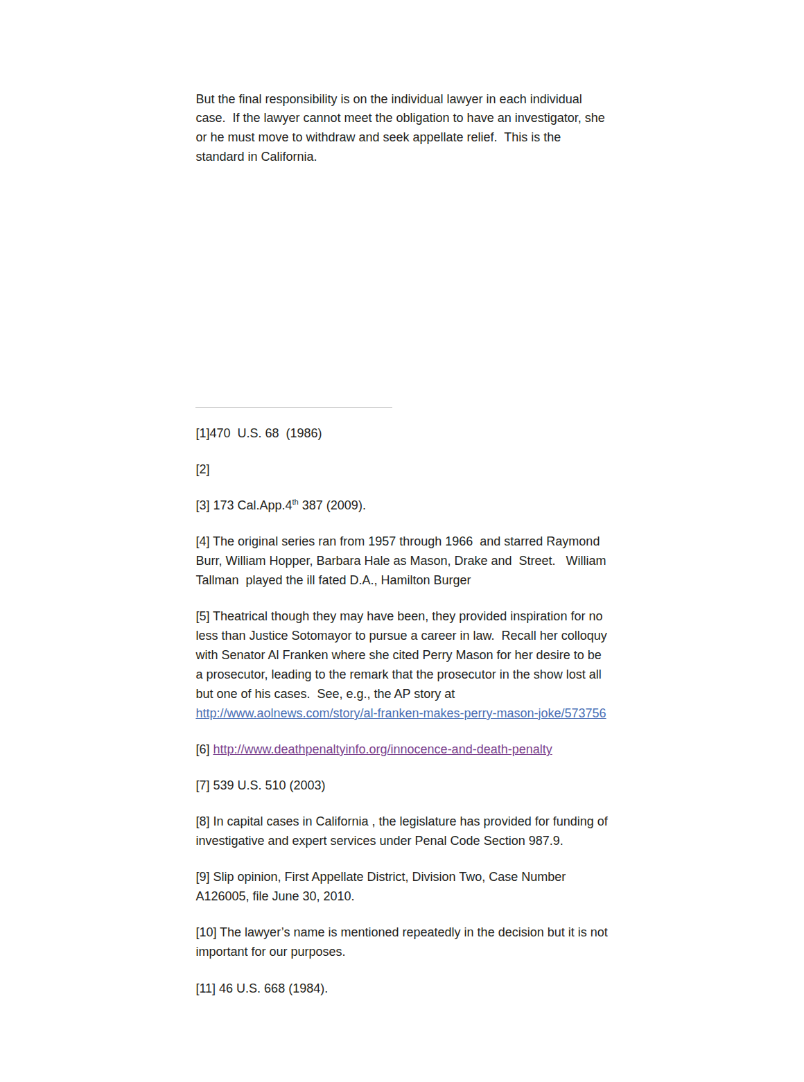But the final responsibility is on the individual lawyer in each individual case. If the lawyer cannot meet the obligation to have an investigator, she or he must move to withdraw and seek appellate relief. This is the standard in California.
[1]470 U.S. 68 (1986)
[2]
[3] 173 Cal.App.4th 387 (2009).
[4] The original series ran from 1957 through 1966 and starred Raymond Burr, William Hopper, Barbara Hale as Mason, Drake and Street. William Tallman played the ill fated D.A., Hamilton Burger
[5] Theatrical though they may have been, they provided inspiration for no less than Justice Sotomayor to pursue a career in law. Recall her colloquy with Senator Al Franken where she cited Perry Mason for her desire to be a prosecutor, leading to the remark that the prosecutor in the show lost all but one of his cases. See, e.g., the AP story at http://www.aolnews.com/story/al-franken-makes-perry-mason-joke/573756
[6] http://www.deathpenaltyinfo.org/innocence-and-death-penalty
[7] 539 U.S. 510 (2003)
[8] In capital cases in California , the legislature has provided for funding of investigative and expert services under Penal Code Section 987.9.
[9] Slip opinion, First Appellate District, Division Two, Case Number A126005, file June 30, 2010.
[10] The lawyer’s name is mentioned repeatedly in the decision but it is not important for our purposes.
[11] 46 U.S. 668 (1984).